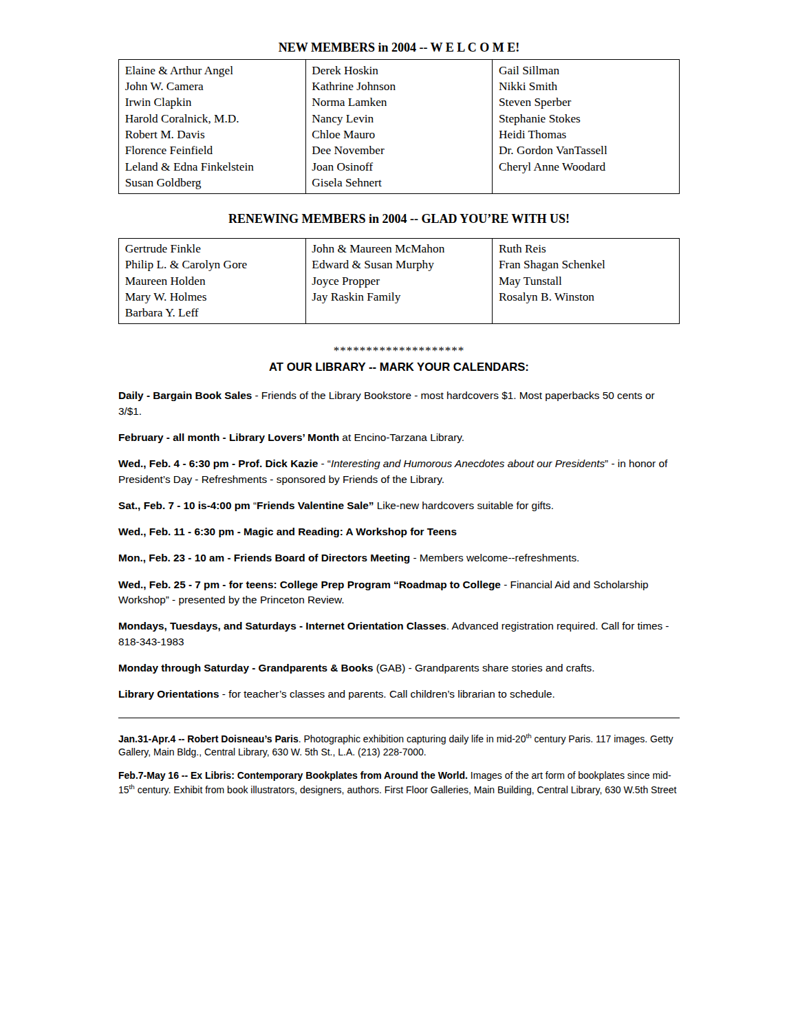NEW MEMBERS in 2004 -- W E L C O M E!
| Elaine & Arthur Angel John W. Camera Irwin Clapkin Harold Coralnick, M.D. Robert M. Davis Florence Feinfield Leland & Edna Finkelstein Susan Goldberg | Derek Hoskin Kathrine Johnson Norma Lamken Nancy Levin Chloe Mauro Dee November Joan Osinoff Gisela Sehnert | Gail Sillman Nikki Smith Steven Sperber Stephanie Stokes Heidi Thomas Dr. Gordon VanTassell Cheryl Anne Woodard |
RENEWING MEMBERS in 2004 -- GLAD YOU’RE WITH US!
| Gertrude Finkle Philip L. & Carolyn Gore Maureen Holden Mary W. Holmes Barbara Y. Leff | John & Maureen McMahon Edward & Susan Murphy Joyce Propper Jay Raskin Family | Ruth Reis Fran Shagan Schenkel May Tunstall Rosalyn B. Winston |
********************
AT OUR LIBRARY -- MARK YOUR CALENDARS:
Daily - Bargain Book Sales - Friends of the Library Bookstore - most hardcovers $1. Most paperbacks 50 cents or 3/$1.
February - all month - Library Lovers’ Month at Encino-Tarzana Library.
Wed., Feb. 4 - 6:30 pm - Prof. Dick Kazie - “Interesting and Humorous Anecdotes about our Presidents” - in honor of President’s Day - Refreshments - sponsored by Friends of the Library.
Sat., Feb. 7 - 10 is-4:00 pm “Friends Valentine Sale” Like-new hardcovers suitable for gifts.
Wed., Feb. 11 - 6:30 pm - Magic and Reading: A Workshop for Teens
Mon., Feb. 23 - 10 am - Friends Board of Directors Meeting - Members welcome--refreshments.
Wed., Feb. 25 - 7 pm - for teens: College Prep Program “Roadmap to College - Financial Aid and Scholarship Workshop” - presented by the Princeton Review.
Mondays, Tuesdays, and Saturdays - Internet Orientation Classes. Advanced registration required. Call for times - 818-343-1983
Monday through Saturday - Grandparents & Books (GAB) - Grandparents share stories and crafts.
Library Orientations - for teacher’s classes and parents. Call children’s librarian to schedule.
Jan.31-Apr.4 -- Robert Doisneau’s Paris. Photographic exhibition capturing daily life in mid-20th century Paris. 117 images. Getty Gallery, Main Bldg., Central Library, 630 W. 5th St., L.A. (213) 228-7000.
Feb.7-May 16 -- Ex Libris: Contemporary Bookplates from Around the World. Images of the art form of bookplates since mid-15th century. Exhibit from book illustrators, designers, authors. First Floor Galleries, Main Building, Central Library, 630 W.5th Street